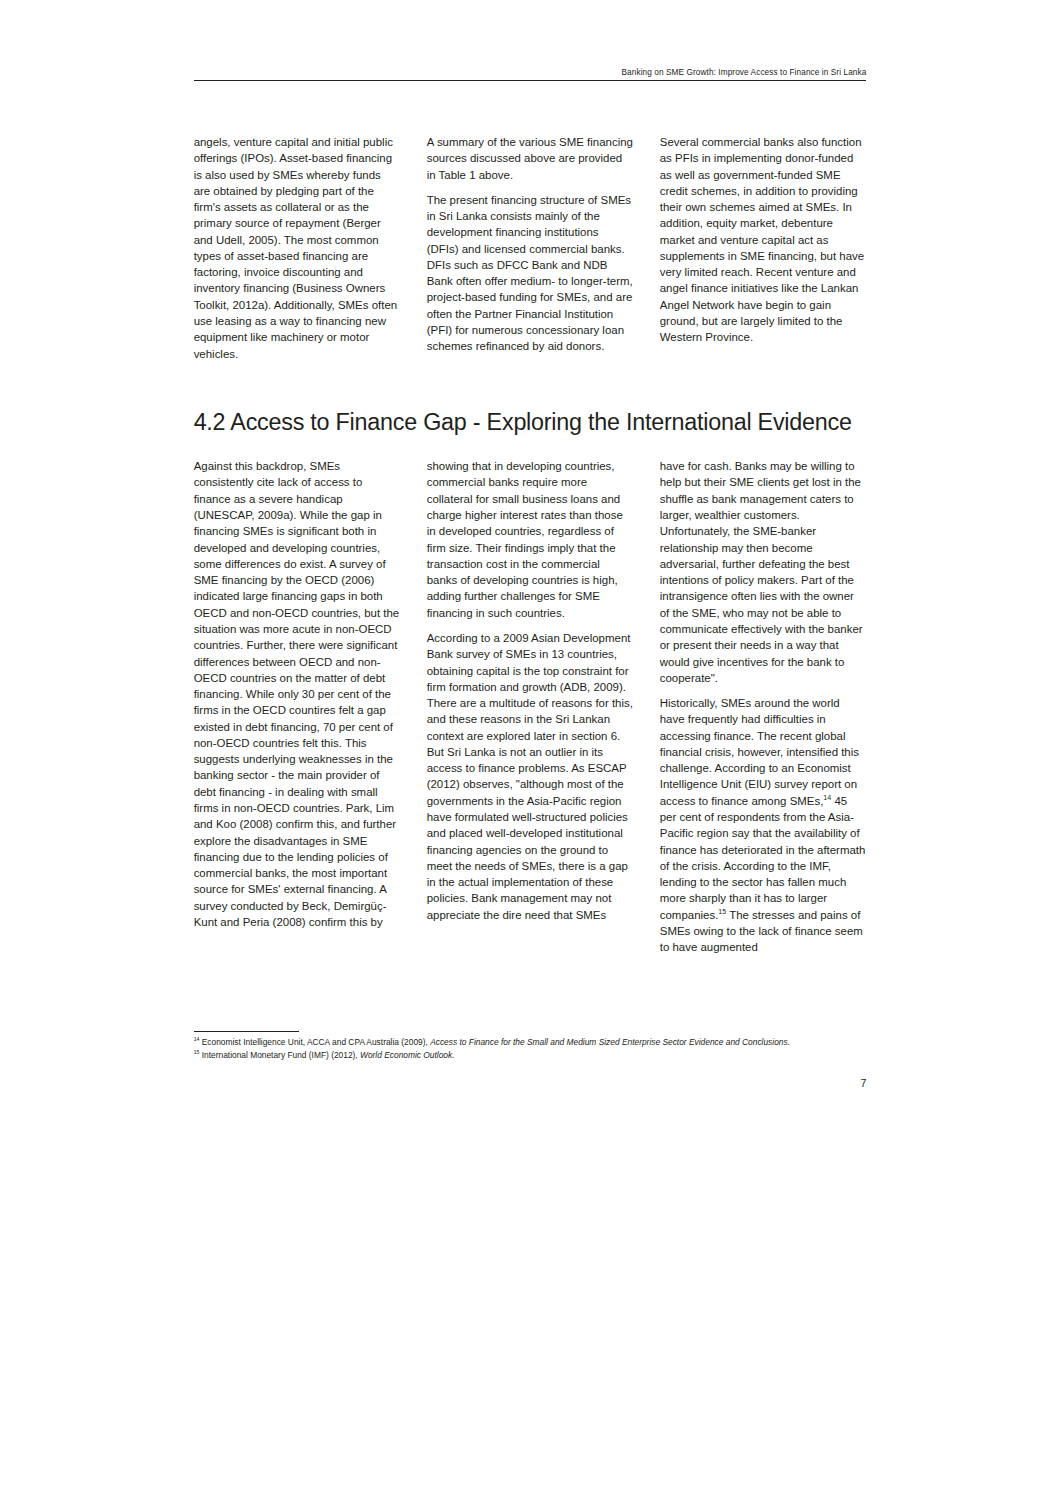Banking on SME Growth: Improve Access to Finance in Sri Lanka
angels, venture capital and initial public offerings (IPOs). Asset-based financing is also used by SMEs whereby funds are obtained by pledging part of the firm's assets as collateral or as the primary source of repayment (Berger and Udell, 2005). The most common types of asset-based financing are factoring, invoice discounting and inventory financing (Business Owners Toolkit, 2012a). Additionally, SMEs often use leasing as a way to financing new equipment like machinery or motor vehicles.
A summary of the various SME financing sources discussed above are provided in Table 1 above.
The present financing structure of SMEs in Sri Lanka consists mainly of the development financing institutions (DFIs) and licensed commercial banks. DFIs such as DFCC Bank and NDB Bank often offer medium- to longer-term, project-based funding for SMEs, and are often the Partner Financial Institution (PFI) for numerous concessionary loan schemes refinanced by aid donors.
Several commercial banks also function as PFIs in implementing donor-funded as well as government-funded SME credit schemes, in addition to providing their own schemes aimed at SMEs. In addition, equity market, debenture market and venture capital act as supplements in SME financing, but have very limited reach. Recent venture and angel finance initiatives like the Lankan Angel Network have begin to gain ground, but are largely limited to the Western Province.
4.2 Access to Finance Gap - Exploring the International Evidence
Against this backdrop, SMEs consistently cite lack of access to finance as a severe handicap (UNESCAP, 2009a). While the gap in financing SMEs is significant both in developed and developing countries, some differences do exist. A survey of SME financing by the OECD (2006) indicated large financing gaps in both OECD and non-OECD countries, but the situation was more acute in non-OECD countries. Further, there were significant differences between OECD and non-OECD countries on the matter of debt financing. While only 30 per cent of the firms in the OECD countires felt a gap existed in debt financing, 70 per cent of non-OECD countries felt this. This suggests underlying weaknesses in the banking sector - the main provider of debt financing - in dealing with small firms in non-OECD countries. Park, Lim and Koo (2008) confirm this, and further explore the disadvantages in SME financing due to the lending policies of commercial banks, the most important source for SMEs' external financing. A survey conducted by Beck, Demirgüç-Kunt and Peria (2008) confirm this by
showing that in developing countries, commercial banks require more collateral for small business loans and charge higher interest rates than those in developed countries, regardless of firm size. Their findings imply that the transaction cost in the commercial banks of developing countries is high, adding further challenges for SME financing in such countries.
According to a 2009 Asian Development Bank survey of SMEs in 13 countries, obtaining capital is the top constraint for firm formation and growth (ADB, 2009). There are a multitude of reasons for this, and these reasons in the Sri Lankan context are explored later in section 6. But Sri Lanka is not an outlier in its access to finance problems. As ESCAP (2012) observes, "although most of the governments in the Asia-Pacific region have formulated well-structured policies and placed well-developed institutional financing agencies on the ground to meet the needs of SMEs, there is a gap in the actual implementation of these policies. Bank management may not appreciate the dire need that SMEs
have for cash. Banks may be willing to help but their SME clients get lost in the shuffle as bank management caters to larger, wealthier customers. Unfortunately, the SME-banker relationship may then become adversarial, further defeating the best intentions of policy makers. Part of the intransigence often lies with the owner of the SME, who may not be able to communicate effectively with the banker or present their needs in a way that would give incentives for the bank to cooperate".
Historically, SMEs around the world have frequently had difficulties in accessing finance. The recent global financial crisis, however, intensified this challenge. According to an Economist Intelligence Unit (EIU) survey report on access to finance among SMEs,14 45 per cent of respondents from the Asia-Pacific region say that the availability of finance has deteriorated in the aftermath of the crisis. According to the IMF, lending to the sector has fallen much more sharply than it has to larger companies.15 The stresses and pains of SMEs owing to the lack of finance seem to have augmented
14 Economist Intelligence Unit, ACCA and CPA Australia (2009), Access to Finance for the Small and Medium Sized Enterprise Sector Evidence and Conclusions.
15 International Monetary Fund (IMF) (2012), World Economic Outlook.
7